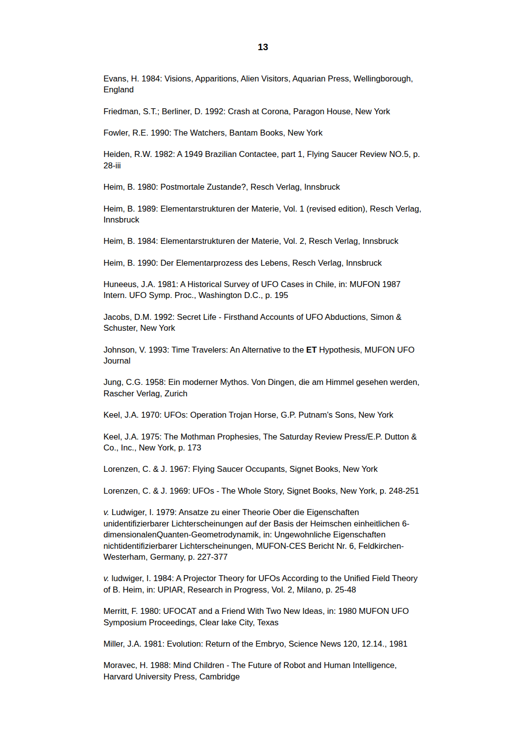13
Evans, H. 1984: Visions, Apparitions, Alien Visitors, Aquarian Press, Wellingborough, England
Friedman, S.T.; Berliner, D. 1992: Crash at Corona, Paragon House, New York
Fowler, R.E. 1990: The Watchers, Bantam Books, New York
Heiden, R.W. 1982: A 1949 Brazilian Contactee, part 1, Flying Saucer Review NO.5, p. 28-iii
Heim, B. 1980: Postmortale Zustande?, Resch Verlag, Innsbruck
Heim, B. 1989: Elementarstrukturen der Materie, Vol. 1 (revised edition), Resch Verlag, Innsbruck
Heim, B. 1984: Elementarstrukturen der Materie, Vol. 2, Resch Verlag, Innsbruck
Heim, B. 1990: Der Elementarprozess des Lebens, Resch Verlag, Innsbruck
Huneeus, J.A. 1981: A Historical Survey of UFO Cases in Chile, in: MUFON 1987 Intern. UFO Symp. Proc., Washington D.C., p. 195
Jacobs, D.M. 1992: Secret Life - Firsthand Accounts of UFO Abductions, Simon & Schuster, New York
Johnson, V. 1993: Time Travelers: An Alternative to the ET Hypothesis, MUFON UFO Journal
Jung, C.G. 1958: Ein moderner Mythos. Von Dingen, die am Himmel gesehen werden, Rascher Verlag, Zurich
Keel, J.A. 1970: UFOs: Operation Trojan Horse, G.P. Putnam's Sons, New York
Keel, J.A. 1975: The Mothman Prophesies, The Saturday Review Press/E.P. Dutton & Co., Inc., New York, p. 173
Lorenzen, C. & J. 1967: Flying Saucer Occupants, Signet Books, New York
Lorenzen, C. & J. 1969: UFOs - The Whole Story, Signet Books, New York, p. 248-251
v. Ludwiger, I. 1979: Ansatze zu einer Theorie Ober die Eigenschaften unidentifizierbarer Lichterscheinungen auf der Basis der Heimschen einheitlichen 6-dimensionalenQuanten-Geometrodynamik, in: Ungewohnliche Eigenschaften nichtidentifizierbarer Lichterscheinungen, MUFON-CES Bericht Nr. 6, Feldkirchen-Westerham, Germany, p. 227-377
v. ludwiger, I. 1984: A Projector Theory for UFOs According to the Unified Field Theory of B. Heim, in: UPIAR, Research in Progress, Vol. 2, Milano, p. 25-48
Merritt, F. 1980: UFOCAT and a Friend With Two New Ideas, in: 1980 MUFON UFO Symposium Proceedings, Clear lake City, Texas
Miller, J.A. 1981: Evolution: Return of the Embryo, Science News 120, 12.14., 1981
Moravec, H. 1988: Mind Children - The Future of Robot and Human Intelligence, Harvard University Press, Cambridge